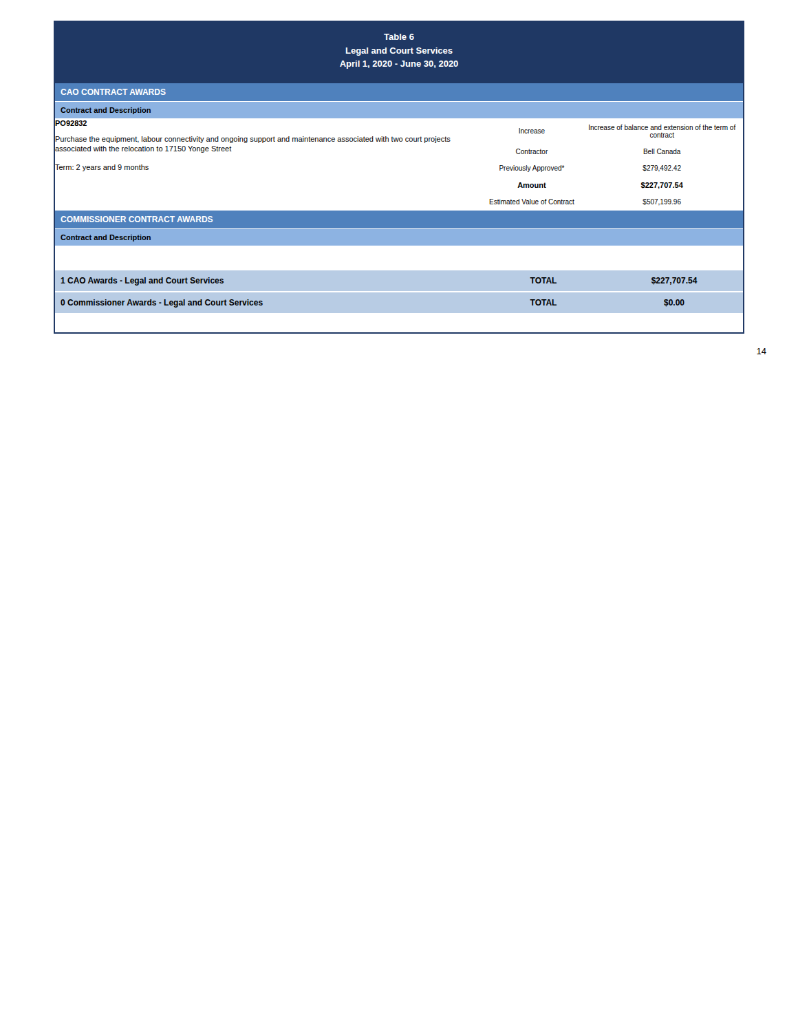Table 6
Legal and Court Services
April 1, 2020 - June 30, 2020
CAO CONTRACT AWARDS
Contract and Description
| PO92832 Purchase the equipment, labour connectivity and ongoing support and maintenance associated with two court projects associated with the relocation to 17150 Yonge Street Term: 2 years and 9 months | / Increase / Increase of balance and extension of the term of contract / / Contractor / Bell Canada / / Previously Approved* / $279,492.42 / / Amount / $227,707.54 / / Estimated Value of Contract / $507,199.96 / |
COMMISSIONER CONTRACT AWARDS
Contract and Description
| 1 CAO Awards - Legal and Court Services | TOTAL | $227,707.54 |
| 0 Commissioner Awards - Legal and Court Services | TOTAL | $0.00 |
14